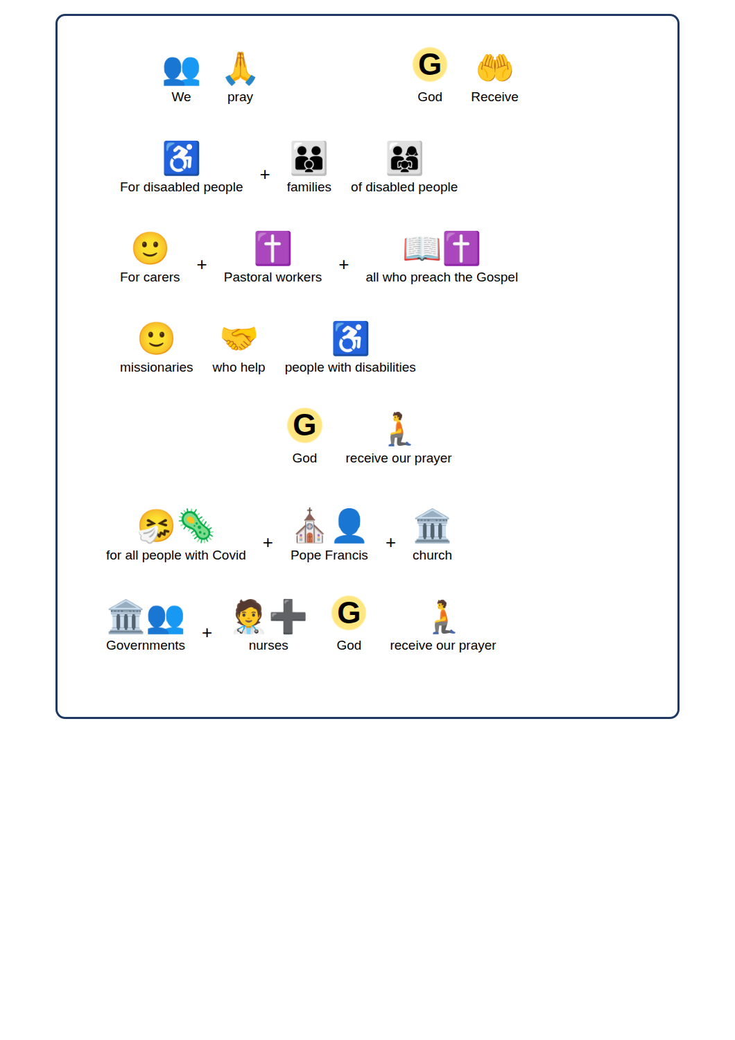👥
We
🙏
pray
G
God
🤲
Receive
♿
For disaabled people
+
👪
families
👨‍👩‍👧
of disabled people
🙂
For carers
+
✝️
Pastoral workers
+
📖✝️
all who preach the Gospel
🙂
missionaries
🤝
who help
♿
people with disabilities
G
God
🧎
receive our prayer
🤧🦠
for all people with Covid
+
⛪👤
Pope Francis
+
🏛️
church
🏛️👥
Governments
+
🧑‍⚕️➕
nurses
G
God
🧎
receive our prayer